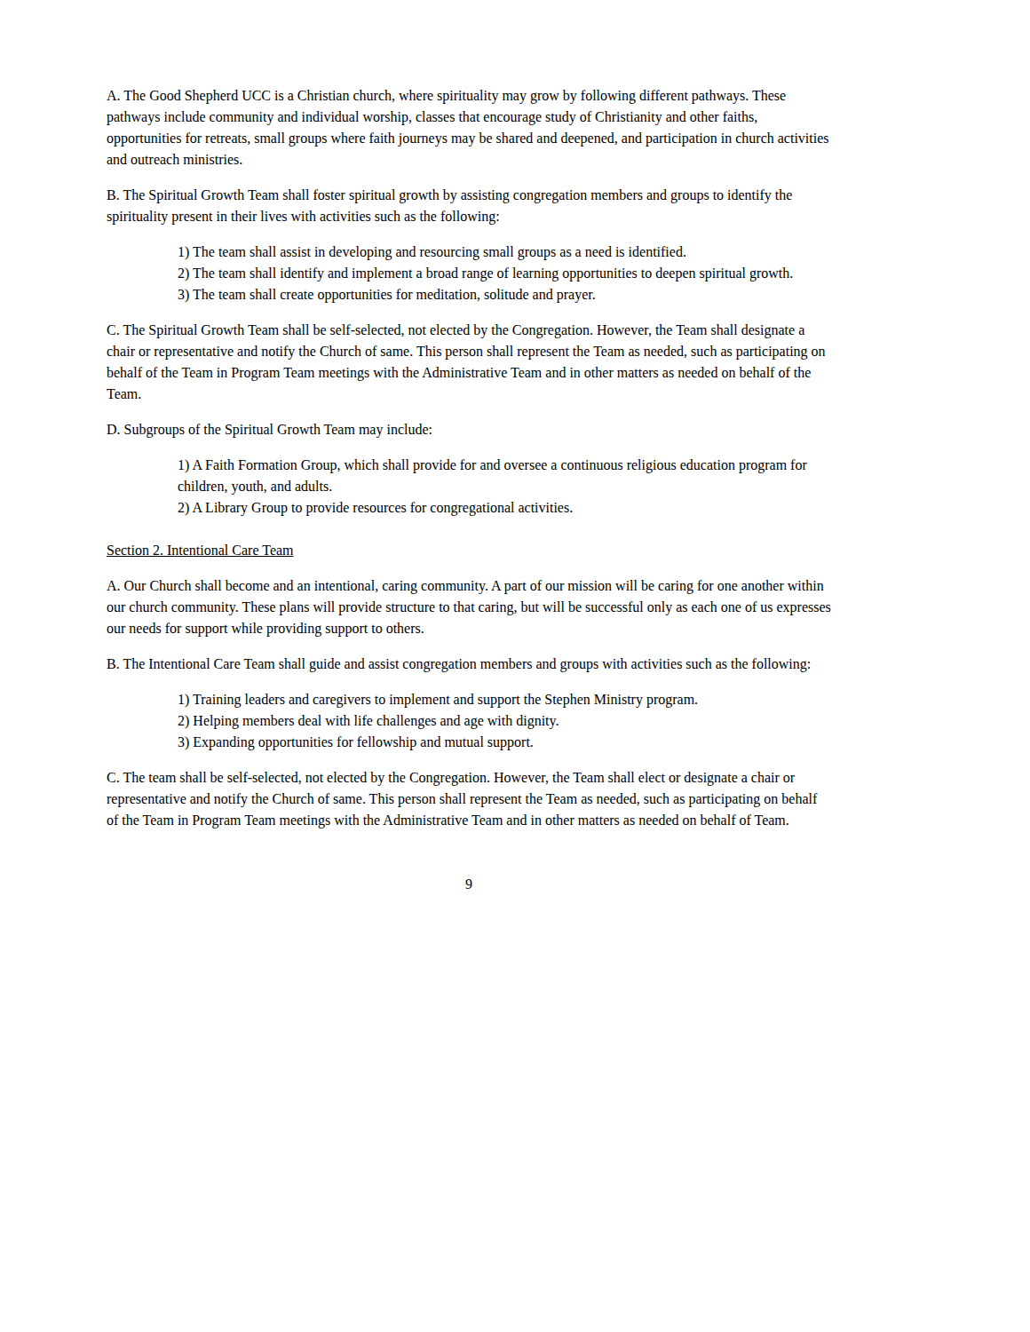A. The Good Shepherd UCC is a Christian church, where spirituality may grow by following different pathways. These pathways include community and individual worship, classes that encourage study of Christianity and other faiths, opportunities for retreats, small groups where faith journeys may be shared and deepened, and participation in church activities and outreach ministries.
B. The Spiritual Growth Team shall foster spiritual growth by assisting congregation members and groups to identify the spirituality present in their lives with activities such as the following:
1) The team shall assist in developing and resourcing small groups as a need is identified.
2) The team shall identify and implement a broad range of learning opportunities to deepen spiritual growth.
3) The team shall create opportunities for meditation, solitude and prayer.
C. The Spiritual Growth Team shall be self-selected, not elected by the Congregation. However, the Team shall designate a chair or representative and notify the Church of same. This person shall represent the Team as needed, such as participating on behalf of the Team in Program Team meetings with the Administrative Team and in other matters as needed on behalf of the Team.
D. Subgroups of the Spiritual Growth Team may include:
1) A Faith Formation Group, which shall provide for and oversee a continuous religious education program for children, youth, and adults.
2) A Library Group to provide resources for congregational activities.
Section 2. Intentional Care Team
A. Our Church shall become and an intentional, caring community. A part of our mission will be caring for one another within our church community. These plans will provide structure to that caring, but will be successful only as each one of us expresses our needs for support while providing support to others.
B. The Intentional Care Team shall guide and assist congregation members and groups with activities such as the following:
1) Training leaders and caregivers to implement and support the Stephen Ministry program.
2) Helping members deal with life challenges and age with dignity.
3) Expanding opportunities for fellowship and mutual support.
C. The team shall be self-selected, not elected by the Congregation. However, the Team shall elect or designate a chair or representative and notify the Church of same. This person shall represent the Team as needed, such as participating on behalf of the Team in Program Team meetings with the Administrative Team and in other matters as needed on behalf of Team.
9